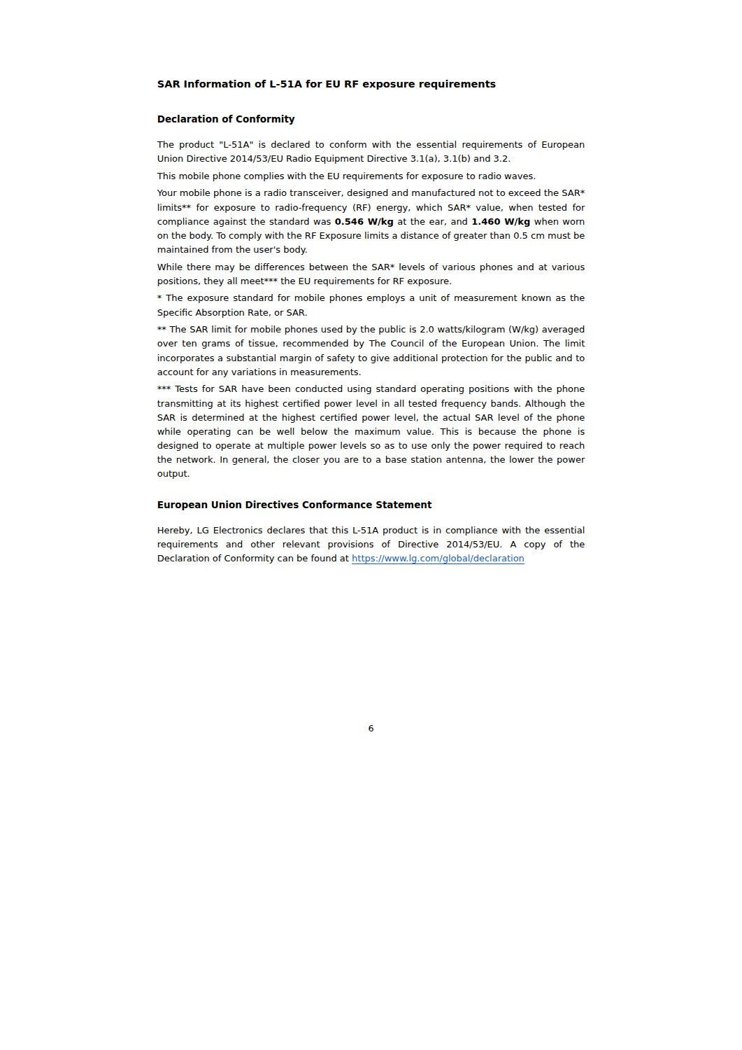SAR Information of L-51A for EU RF exposure requirements
Declaration of Conformity
The product "L-51A" is declared to conform with the essential requirements of European Union Directive 2014/53/EU Radio Equipment Directive 3.1(a), 3.1(b) and 3.2.
This mobile phone complies with the EU requirements for exposure to radio waves.
Your mobile phone is a radio transceiver, designed and manufactured not to exceed the SAR* limits** for exposure to radio-frequency (RF) energy, which SAR* value, when tested for compliance against the standard was 0.546 W/kg at the ear, and 1.460 W/kg when worn on the body. To comply with the RF Exposure limits a distance of greater than 0.5 cm must be maintained from the user's body.
While there may be differences between the SAR* levels of various phones and at various positions, they all meet*** the EU requirements for RF exposure.
* The exposure standard for mobile phones employs a unit of measurement known as the Specific Absorption Rate, or SAR.
** The SAR limit for mobile phones used by the public is 2.0 watts/kilogram (W/kg) averaged over ten grams of tissue, recommended by The Council of the European Union. The limit incorporates a substantial margin of safety to give additional protection for the public and to account for any variations in measurements.
*** Tests for SAR have been conducted using standard operating positions with the phone transmitting at its highest certified power level in all tested frequency bands. Although the SAR is determined at the highest certified power level, the actual SAR level of the phone while operating can be well below the maximum value. This is because the phone is designed to operate at multiple power levels so as to use only the power required to reach the network. In general, the closer you are to a base station antenna, the lower the power output.
European Union Directives Conformance Statement
Hereby, LG Electronics declares that this L-51A product is in compliance with the essential requirements and other relevant provisions of Directive 2014/53/EU. A copy of the Declaration of Conformity can be found at https://www.lg.com/global/declaration
6